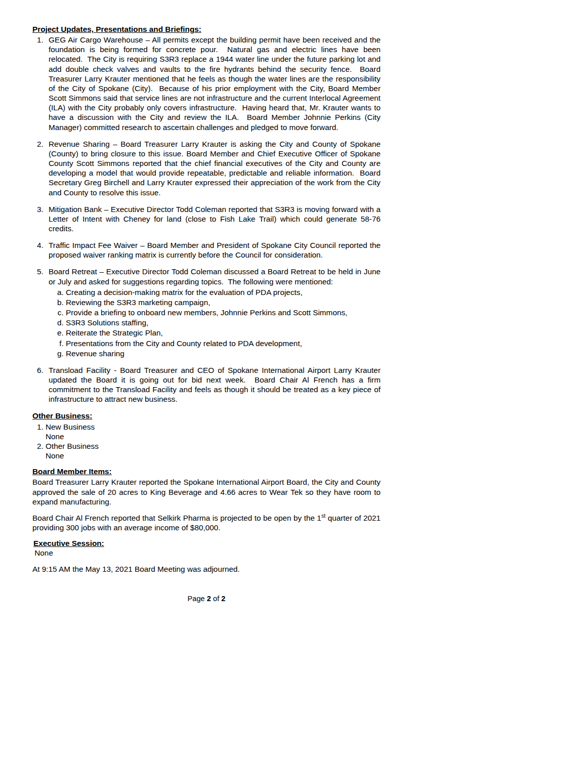Project Updates, Presentations and Briefings:
GEG Air Cargo Warehouse – All permits except the building permit have been received and the foundation is being formed for concrete pour. Natural gas and electric lines have been relocated. The City is requiring S3R3 replace a 1944 water line under the future parking lot and add double check valves and vaults to the fire hydrants behind the security fence. Board Treasurer Larry Krauter mentioned that he feels as though the water lines are the responsibility of the City of Spokane (City). Because of his prior employment with the City, Board Member Scott Simmons said that service lines are not infrastructure and the current Interlocal Agreement (ILA) with the City probably only covers infrastructure. Having heard that, Mr. Krauter wants to have a discussion with the City and review the ILA. Board Member Johnnie Perkins (City Manager) committed research to ascertain challenges and pledged to move forward.
Revenue Sharing – Board Treasurer Larry Krauter is asking the City and County of Spokane (County) to bring closure to this issue. Board Member and Chief Executive Officer of Spokane County Scott Simmons reported that the chief financial executives of the City and County are developing a model that would provide repeatable, predictable and reliable information. Board Secretary Greg Birchell and Larry Krauter expressed their appreciation of the work from the City and County to resolve this issue.
Mitigation Bank – Executive Director Todd Coleman reported that S3R3 is moving forward with a Letter of Intent with Cheney for land (close to Fish Lake Trail) which could generate 58-76 credits.
Traffic Impact Fee Waiver – Board Member and President of Spokane City Council reported the proposed waiver ranking matrix is currently before the Council for consideration.
Board Retreat – Executive Director Todd Coleman discussed a Board Retreat to be held in June or July and asked for suggestions regarding topics. The following were mentioned:
Creating a decision-making matrix for the evaluation of PDA projects,
Reviewing the S3R3 marketing campaign,
Provide a briefing to onboard new members, Johnnie Perkins and Scott Simmons,
S3R3 Solutions staffing,
Reiterate the Strategic Plan,
Presentations from the City and County related to PDA development,
Revenue sharing
Transload Facility - Board Treasurer and CEO of Spokane International Airport Larry Krauter updated the Board it is going out for bid next week. Board Chair Al French has a firm commitment to the Transload Facility and feels as though it should be treated as a key piece of infrastructure to attract new business.
Other Business:
New Business
None
Other Business
None
Board Member Items:
Board Treasurer Larry Krauter reported the Spokane International Airport Board, the City and County approved the sale of 20 acres to King Beverage and 4.66 acres to Wear Tek so they have room to expand manufacturing.
Board Chair Al French reported that Selkirk Pharma is projected to be open by the 1st quarter of 2021 providing 300 jobs with an average income of $80,000.
Executive Session:
None
At 9:15 AM the May 13, 2021 Board Meeting was adjourned.
Page 2 of 2